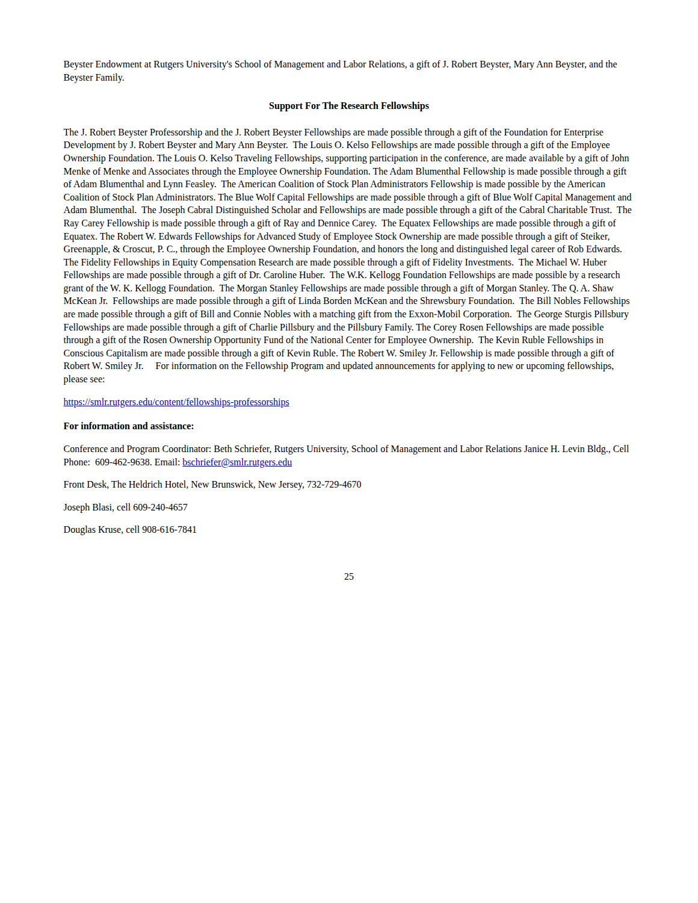Beyster Endowment at Rutgers University's School of Management and Labor Relations, a gift of J. Robert Beyster, Mary Ann Beyster, and the Beyster Family.
Support For The Research Fellowships
The J. Robert Beyster Professorship and the J. Robert Beyster Fellowships are made possible through a gift of the Foundation for Enterprise Development by J. Robert Beyster and Mary Ann Beyster. The Louis O. Kelso Fellowships are made possible through a gift of the Employee Ownership Foundation. The Louis O. Kelso Traveling Fellowships, supporting participation in the conference, are made available by a gift of John Menke of Menke and Associates through the Employee Ownership Foundation. The Adam Blumenthal Fellowship is made possible through a gift of Adam Blumenthal and Lynn Feasley. The American Coalition of Stock Plan Administrators Fellowship is made possible by the American Coalition of Stock Plan Administrators. The Blue Wolf Capital Fellowships are made possible through a gift of Blue Wolf Capital Management and Adam Blumenthal. The Joseph Cabral Distinguished Scholar and Fellowships are made possible through a gift of the Cabral Charitable Trust. The Ray Carey Fellowship is made possible through a gift of Ray and Dennice Carey. The Equatex Fellowships are made possible through a gift of Equatex. The Robert W. Edwards Fellowships for Advanced Study of Employee Stock Ownership are made possible through a gift of Steiker, Greenapple, & Croscut, P. C., through the Employee Ownership Foundation, and honors the long and distinguished legal career of Rob Edwards. The Fidelity Fellowships in Equity Compensation Research are made possible through a gift of Fidelity Investments. The Michael W. Huber Fellowships are made possible through a gift of Dr. Caroline Huber. The W.K. Kellogg Foundation Fellowships are made possible by a research grant of the W. K. Kellogg Foundation. The Morgan Stanley Fellowships are made possible through a gift of Morgan Stanley. The Q. A. Shaw McKean Jr. Fellowships are made possible through a gift of Linda Borden McKean and the Shrewsbury Foundation. The Bill Nobles Fellowships are made possible through a gift of Bill and Connie Nobles with a matching gift from the Exxon-Mobil Corporation. The George Sturgis Pillsbury Fellowships are made possible through a gift of Charlie Pillsbury and the Pillsbury Family. The Corey Rosen Fellowships are made possible through a gift of the Rosen Ownership Opportunity Fund of the National Center for Employee Ownership. The Kevin Ruble Fellowships in Conscious Capitalism are made possible through a gift of Kevin Ruble. The Robert W. Smiley Jr. Fellowship is made possible through a gift of Robert W. Smiley Jr. For information on the Fellowship Program and updated announcements for applying to new or upcoming fellowships, please see:
https://smlr.rutgers.edu/content/fellowships-professorships
For information and assistance:
Conference and Program Coordinator: Beth Schriefer, Rutgers University, School of Management and Labor Relations Janice H. Levin Bldg., Cell Phone: 609-462-9638. Email: bschriefer@smlr.rutgers.edu
Front Desk, The Heldrich Hotel, New Brunswick, New Jersey, 732-729-4670
Joseph Blasi, cell 609-240-4657
Douglas Kruse, cell 908-616-7841
25